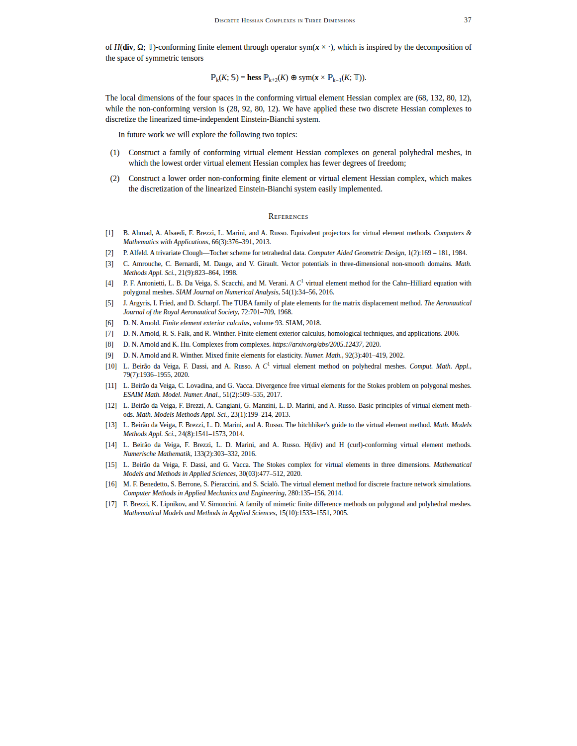Discrete Hessian Complexes in Three Dimensions 37
of H(div, Ω; 𝕋)-conforming finite element through operator sym(x × ·), which is inspired by the decomposition of the space of symmetric tensors
ℙk(K; 𝕊) = hess ℙk+2(K) ⊕ sym(x × ℙk−1(K; 𝕋)).
The local dimensions of the four spaces in the conforming virtual element Hessian complex are (68, 132, 80, 12), while the non-conforming version is (28, 92, 80, 12). We have applied these two discrete Hessian complexes to discretize the linearized time-independent Einstein-Bianchi system.
In future work we will explore the following two topics:
Construct a family of conforming virtual element Hessian complexes on general polyhedral meshes, in which the lowest order virtual element Hessian complex has fewer degrees of freedom;
Construct a lower order non-conforming finite element or virtual element Hessian complex, which makes the discretization of the linearized Einstein-Bianchi system easily implemented.
References
[1] B. Ahmad, A. Alsaedi, F. Brezzi, L. Marini, and A. Russo. Equivalent projectors for virtual element methods. Computers & Mathematics with Applications, 66(3):376–391, 2013.
[2] P. Alfeld. A trivariate Clough—Tocher scheme for tetrahedral data. Computer Aided Geometric Design, 1(2):169 – 181, 1984.
[3] C. Amrouche, C. Bernardi, M. Dauge, and V. Girault. Vector potentials in three-dimensional non-smooth domains. Math. Methods Appl. Sci., 21(9):823–864, 1998.
[4] P. F. Antonietti, L. B. Da Veiga, S. Scacchi, and M. Verani. A C1 virtual element method for the Cahn–Hilliard equation with polygonal meshes. SIAM Journal on Numerical Analysis, 54(1):34–56, 2016.
[5] J. Argyris, I. Fried, and D. Scharpf. The TUBA family of plate elements for the matrix displacement method. The Aeronautical Journal of the Royal Aeronautical Society, 72:701–709, 1968.
[6] D. N. Arnold. Finite element exterior calculus, volume 93. SIAM, 2018.
[7] D. N. Arnold, R. S. Falk, and R. Winther. Finite element exterior calculus, homological techniques, and applications. 2006.
[8] D. N. Arnold and K. Hu. Complexes from complexes. https://arxiv.org/abs/2005.12437, 2020.
[9] D. N. Arnold and R. Winther. Mixed finite elements for elasticity. Numer. Math., 92(3):401–419, 2002.
[10] L. Beirão da Veiga, F. Dassi, and A. Russo. A C1 virtual element method on polyhedral meshes. Comput. Math. Appl., 79(7):1936–1955, 2020.
[11] L. Beirão da Veiga, C. Lovadina, and G. Vacca. Divergence free virtual elements for the Stokes problem on polygonal meshes. ESAIM Math. Model. Numer. Anal., 51(2):509–535, 2017.
[12] L. Beirão da Veiga, F. Brezzi, A. Cangiani, G. Manzini, L. D. Marini, and A. Russo. Basic principles of virtual element methods. Math. Models Methods Appl. Sci., 23(1):199–214, 2013.
[13] L. Beirão da Veiga, F. Brezzi, L. D. Marini, and A. Russo. The hitchhiker's guide to the virtual element method. Math. Models Methods Appl. Sci., 24(8):1541–1573, 2014.
[14] L. Beirão da Veiga, F. Brezzi, L. D. Marini, and A. Russo. H(div) and H (curl)-conforming virtual element methods. Numerische Mathematik, 133(2):303–332, 2016.
[15] L. Beirão da Veiga, F. Dassi, and G. Vacca. The Stokes complex for virtual elements in three dimensions. Mathematical Models and Methods in Applied Sciences, 30(03):477–512, 2020.
[16] M. F. Benedetto, S. Berrone, S. Pieraccini, and S. Scialò. The virtual element method for discrete fracture network simulations. Computer Methods in Applied Mechanics and Engineering, 280:135–156, 2014.
[17] F. Brezzi, K. Lipnikov, and V. Simoncini. A family of mimetic finite difference methods on polygonal and polyhedral meshes. Mathematical Models and Methods in Applied Sciences, 15(10):1533–1551, 2005.